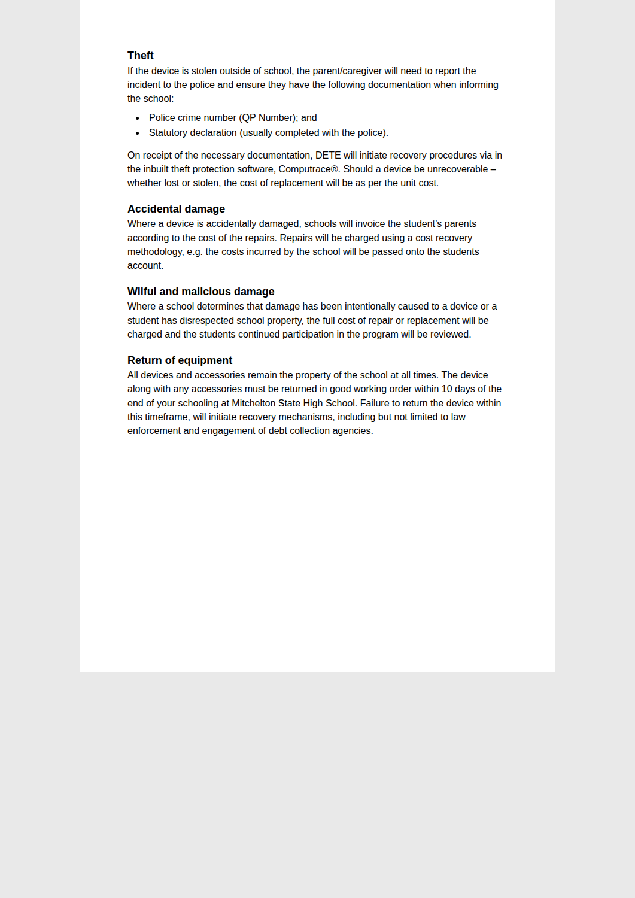Theft
If the device is stolen outside of school, the parent/caregiver will need to report the incident to the police and ensure they have the following documentation when informing the school:
Police crime number (QP Number); and
Statutory declaration (usually completed with the police).
On receipt of the necessary documentation, DETE will initiate recovery procedures via in the inbuilt theft protection software, Computrace®. Should a device be unrecoverable – whether lost or stolen, the cost of replacement will be as per the unit cost.
Accidental damage
Where a device is accidentally damaged, schools will invoice the student’s parents according to the cost of the repairs. Repairs will be charged using a cost recovery methodology, e.g. the costs incurred by the school will be passed onto the students account.
Wilful and malicious damage
Where a school determines that damage has been intentionally caused to a device or a student has disrespected school property, the full cost of repair or replacement will be charged and the students continued participation in the program will be reviewed.
Return of equipment
All devices and accessories remain the property of the school at all times. The device along with any accessories must be returned in good working order within 10 days of the end of your schooling at Mitchelton State High School. Failure to return the device within this timeframe, will initiate recovery mechanisms, including but not limited to law enforcement and engagement of debt collection agencies.